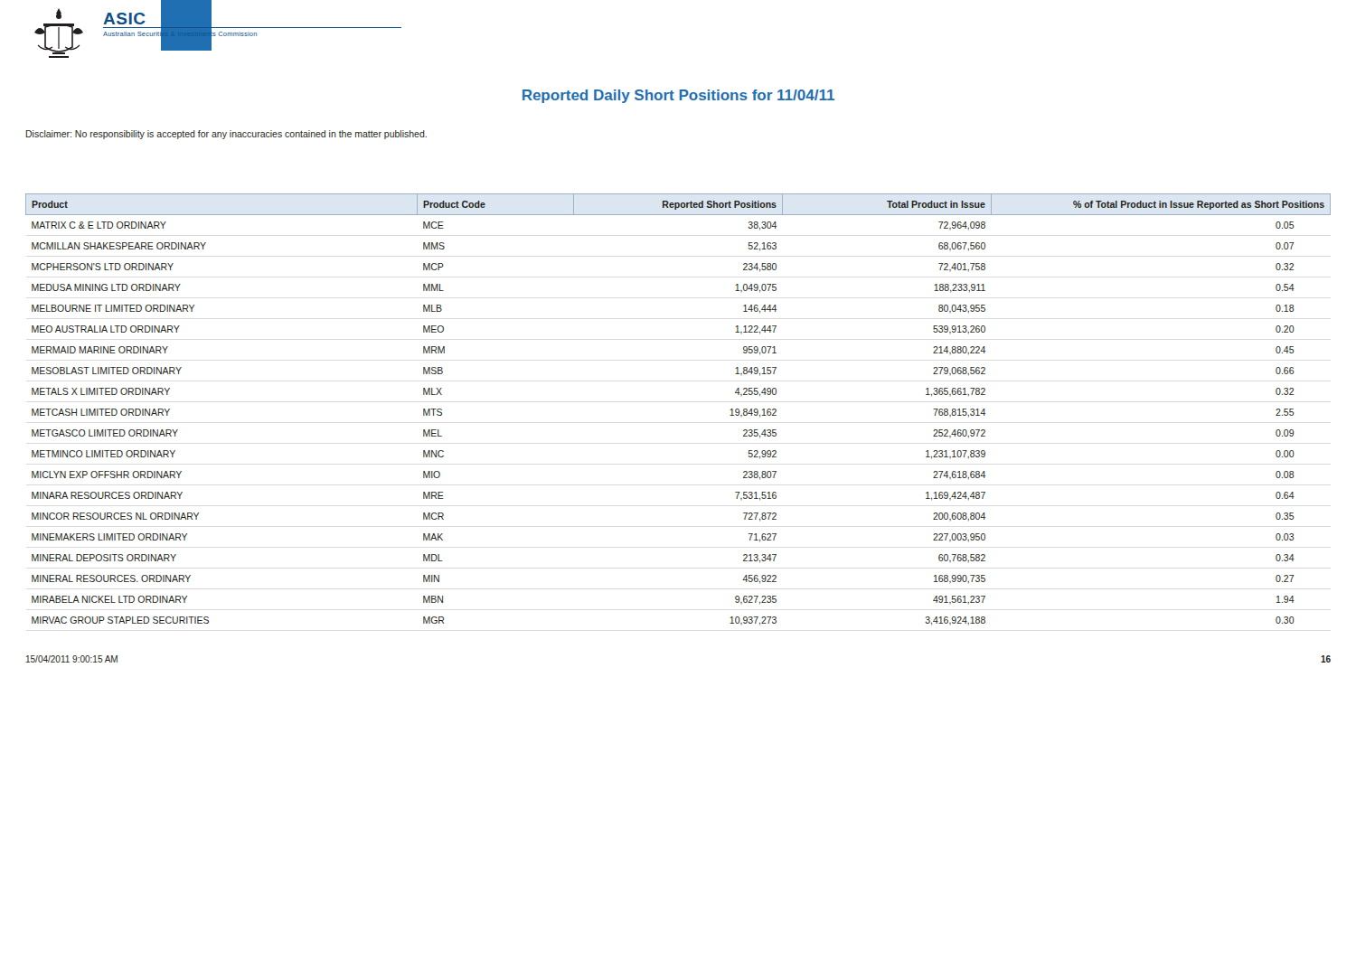ASIC
Australian Securities & Investments Commission
Reported Daily Short Positions for 11/04/11
Disclaimer: No responsibility is accepted for any inaccuracies contained in the matter published.
| Product | Product Code | Reported Short Positions | Total Product in Issue | % of Total Product in Issue Reported as Short Positions |
| --- | --- | --- | --- | --- |
| MATRIX C & E LTD ORDINARY | MCE | 38,304 | 72,964,098 | 0.05 |
| MCMILLAN SHAKESPEARE ORDINARY | MMS | 52,163 | 68,067,560 | 0.07 |
| MCPHERSON'S LTD ORDINARY | MCP | 234,580 | 72,401,758 | 0.32 |
| MEDUSA MINING LTD ORDINARY | MML | 1,049,075 | 188,233,911 | 0.54 |
| MELBOURNE IT LIMITED ORDINARY | MLB | 146,444 | 80,043,955 | 0.18 |
| MEO AUSTRALIA LTD ORDINARY | MEO | 1,122,447 | 539,913,260 | 0.20 |
| MERMAID MARINE ORDINARY | MRM | 959,071 | 214,880,224 | 0.45 |
| MESOBLAST LIMITED ORDINARY | MSB | 1,849,157 | 279,068,562 | 0.66 |
| METALS X LIMITED ORDINARY | MLX | 4,255,490 | 1,365,661,782 | 0.32 |
| METCASH LIMITED ORDINARY | MTS | 19,849,162 | 768,815,314 | 2.55 |
| METGASCO LIMITED ORDINARY | MEL | 235,435 | 252,460,972 | 0.09 |
| METMINCO LIMITED ORDINARY | MNC | 52,992 | 1,231,107,839 | 0.00 |
| MICLYN EXP OFFSHR ORDINARY | MIO | 238,807 | 274,618,684 | 0.08 |
| MINARA RESOURCES ORDINARY | MRE | 7,531,516 | 1,169,424,487 | 0.64 |
| MINCOR RESOURCES NL ORDINARY | MCR | 727,872 | 200,608,804 | 0.35 |
| MINEMAKERS LIMITED ORDINARY | MAK | 71,627 | 227,003,950 | 0.03 |
| MINERAL DEPOSITS ORDINARY | MDL | 213,347 | 60,768,582 | 0.34 |
| MINERAL RESOURCES. ORDINARY | MIN | 456,922 | 168,990,735 | 0.27 |
| MIRABELA NICKEL LTD ORDINARY | MBN | 9,627,235 | 491,561,237 | 1.94 |
| MIRVAC GROUP STAPLED SECURITIES | MGR | 10,937,273 | 3,416,924,188 | 0.30 |
15/04/2011 9:00:15 AM 16